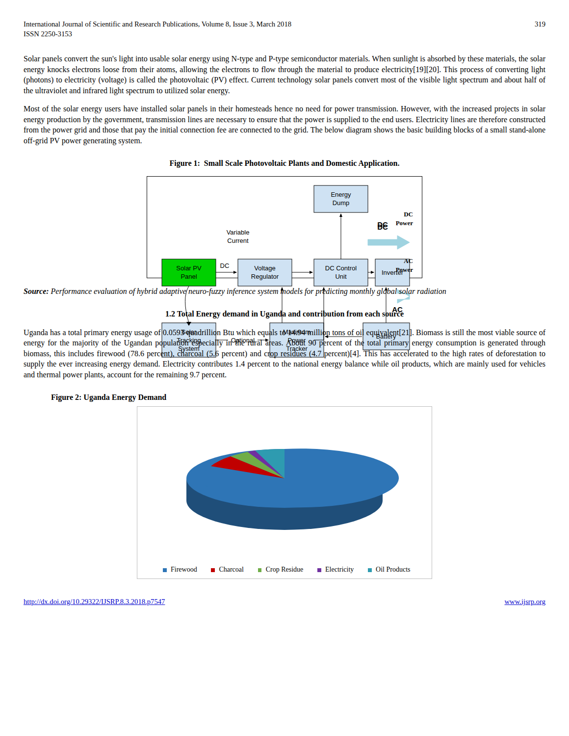International Journal of Scientific and Research Publications, Volume 8, Issue 3, March 2018
ISSN 2250-3153
319
Solar panels convert the sun's light into usable solar energy using N-type and P-type semiconductor materials. When sunlight is absorbed by these materials, the solar energy knocks electrons loose from their atoms, allowing the electrons to flow through the material to produce electricity[19][20]. This process of converting light (photons) to electricity (voltage) is called the photovoltaic (PV) effect. Current technology solar panels convert most of the visible light spectrum and about half of the ultraviolet and infrared light spectrum to utilized solar energy.
Most of the solar energy users have installed solar panels in their homesteads hence no need for power transmission. However, with the increased projects in solar energy production by the government, transmission lines are necessary to ensure that the power is supplied to the end users. Electricity lines are therefore constructed from the power grid and those that pay the initial connection fee are connected to the grid. The below diagram shows the basic building blocks of a small stand-alone off-grid PV power generating system.
Figure 1: Small Scale Photovoltaic Plants and Domestic Application.
Energy Dump Solar PV Panel Voltage Regulator DC Control Unit Inverter Solar Tracking System Maximum Power Tracker Battery Variable Current DC Optional DC DC AC
DC
Power
AC
Power
Source: Performance evaluation of hybrid adaptive neuro-fuzzy inference system models for predicting monthly global solar radiation
1.2 Total Energy demand in Uganda and contribution from each source
Uganda has a total primary energy usage of 0.0593 quadrillion Btu which equals to 14.94 million tons of oil equivalent[21]. Biomass is still the most viable source of energy for the majority of the Ugandan population especially in the rural areas. About 90 percent of the total primary energy consumption is generated through biomass, this includes firewood (78.6 percent), charcoal (5.6 percent) and crop residues (4.7 percent)[4]. This has accelerated to the high rates of deforestation to supply the ever increasing energy demand. Electricity contributes 1.4 percent to the national energy balance while oil products, which are mainly used for vehicles and thermal power plants, account for the remaining 9.7 percent.
Figure 2: Uganda Energy Demand
Firewood Charcoal Crop Residue Electricity Oil Products
http://dx.doi.org/10.29322/IJSRP.8.3.2018.p7547
www.ijsrp.org